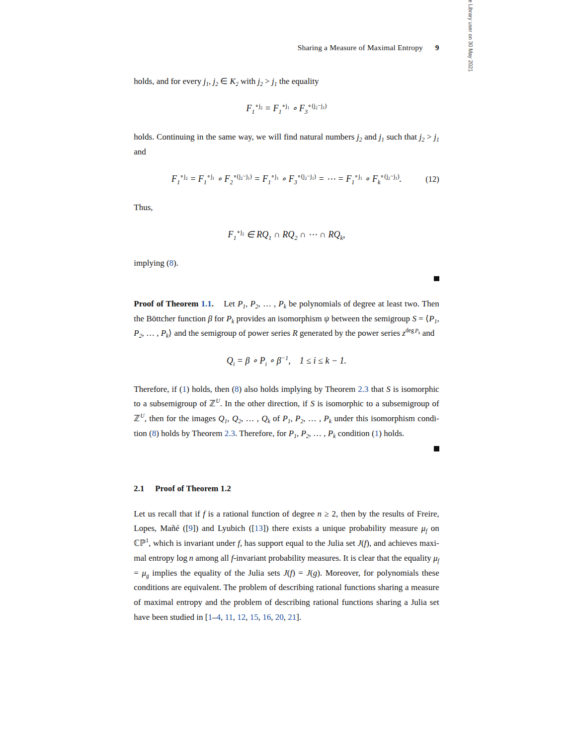Downloaded from https://academic.oup.com/imrn/advance-article/doi/10.1093/imrn/rnab076/6285230 by Ben Gurion University - Aranne Library user on 30 May 2021
Sharing a Measure of Maximal Entropy 9
holds, and for every j1, j2 ∈ K2 with j2 > j1 the equality
F1∘j2 = F1∘j1 ∘ F3∘(j2−j1)
holds. Continuing in the same way, we will find natural numbers j2 and j1 such that j2 > j1 and
F1∘j2 = F1∘j1 ∘ F2∘(j2−j1) = F1∘j1 ∘ F3∘(j2−j1) = ⋯ = F1∘j1 ∘ Fk∘(j2−j1). (12)
Thus,
F1∘j2 ∈ RQ1 ∩ RQ2 ∩ ⋯ ∩ RQk,
implying (8).
Proof of Theorem 1.1. Let P1, P2, … , Pk be polynomials of degree at least two. Then the Böttcher function β for Pk provides an isomorphism ψ between the semigroup S = ⟨P1, P2, … , Pk⟩ and the semigroup of power series R generated by the power series zdeg Pk and
Qi = β ∘ Pi ∘ β−1, 1 ≤ i ≤ k − 1.
Therefore, if (1) holds, then (8) also holds implying by Theorem 2.3 that S is isomorphic to a subsemigroup of ℤU. In the other direction, if S is isomorphic to a subsemigroup of ℤU, then for the images Q1, Q2, … , Qk of P1, P2, … , Pk under this isomorphism condition (8) holds by Theorem 2.3. Therefore, for P1, P2, … , Pk condition (1) holds.
2.1 Proof of Theorem 1.2
Let us recall that if f is a rational function of degree n ≥ 2, then by the results of Freire, Lopes, Mañé ([9]) and Lyubich ([13]) there exists a unique probability measure μf on ℂℙ1, which is invariant under f, has support equal to the Julia set J(f), and achieves maximal entropy log n among all f-invariant probability measures. It is clear that the equality μf = μg implies the equality of the Julia sets J(f) = J(g). Moreover, for polynomials these conditions are equivalent. The problem of describing rational functions sharing a measure of maximal entropy and the problem of describing rational functions sharing a Julia set have been studied in [1–4, 11, 12, 15, 16, 20, 21].